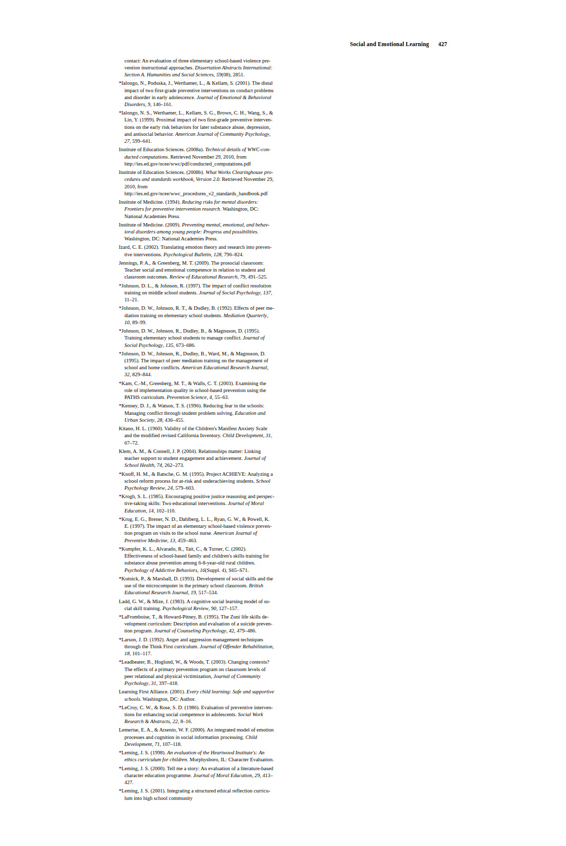Social and Emotional Learning 427
contact: An evaluation of three elementary school-based violence prevention instructional approaches. Dissertation Abstracts International: Section A. Humanities and Social Sciences, 59(08), 2851.
*Ialongo, N., Poduska, J., Werthamer, L., & Kellam, S. (2001). The distal impact of two first-grade preventive interventions on conduct problems and disorder in early adolescence. Journal of Emotional & Behavioral Disorders, 9, 146–161.
*Ialongo, N. S., Werthamer, L., Kellam, S. G., Brown, C. H., Wang, S., & Lin, Y. (1999). Proximal impact of two first-grade preventive interventions on the early risk behaviors for later substance abuse, depression, and antisocial behavior. American Journal of Community Psychology, 27, 599–641.
Institute of Education Sciences. (2008a). Technical details of WWC-conducted computations. Retrieved November 29, 2010, from http://ies.ed.gov/ncee/wwc/pdf/conducted_computations.pdf
Institute of Education Sciences. (2008b). What Works Clearinghouse procedures and standards workbook, Version 2.0. Retrieved November 29, 2010, from http://ies.ed.gov/ncee/wwc_procedures_v2_standards_handbook.pdf
Institute of Medicine. (1994). Reducing risks for mental disorders: Frontiers for preventive intervention research. Washington, DC: National Academies Press.
Institute of Medicine. (2009). Preventing mental, emotional, and behavioral disorders among young people: Progress and possibilities. Washington, DC: National Academies Press.
Izard, C. E. (2002). Translating emotion theory and research into preventive interventions. Psychological Bulletin, 128, 796–824.
Jennings, P. A., & Greenberg, M. T. (2009). The prosocial classroom: Teacher social and emotional competence in relation to student and classroom outcomes. Review of Educational Research, 79, 491–525.
*Johnson, D. L., & Johnson, R. (1997). The impact of conflict resolution training on middle school students. Journal of Social Psychology, 137, 11–21.
*Johnson, D. W., Johnson, R. T., & Dudley, B. (1992). Effects of peer mediation training on elementary school students. Mediation Quarterly, 10, 89–99.
*Johnson, D. W., Johnson, R., Dudley, B., & Magnuson, D. (1995). Training elementary school students to manage conflict. Journal of Social Psychology, 135, 673–686.
*Johnson, D. W., Johnson, R., Dudley, B., Ward, M., & Magnuson, D. (1995). The impact of peer mediation training on the management of school and home conflicts. American Educational Research Journal, 32, 829–844.
*Kam, C.-M., Greenberg, M. T., & Walls, C. T. (2003). Examining the role of implementation quality in school-based prevention using the PATHS curriculum. Prevention Science, 4, 55–63.
*Kenney, D. J., & Watson, T. S. (1996). Reducing fear in the schools: Managing conflict through student problem solving. Education and Urban Society, 28, 436–455.
Kitano, H. L. (1960). Validity of the Children's Manifest Anxiety Scale and the modified revised California Inventory. Child Development, 31, 67–72.
Klem, A. M., & Connell, J. P. (2004). Relationships matter: Linking teacher support to student engagement and achievement. Journal of School Health, 74, 262–273.
*Knoff, H. M., & Batsche, G. M. (1995). Project ACHIEVE: Analyzing a school reform process for at-risk and underachieving students. School Psychology Review, 24, 579–603.
*Krogh, S. L. (1985). Encouraging positive justice reasoning and perspective-taking skills: Two educational interventions. Journal of Moral Education, 14, 102–110.
*Krug, E. G., Brener, N. D., Dahlberg, L. L., Ryan, G. W., & Powell, K. E. (1997). The impact of an elementary school-based violence prevention program on visits to the school nurse. American Journal of Preventive Medicine, 13, 459–463.
*Kumpfer, K. L., Alvarado, R., Tait, C., & Turner, C. (2002). Effectiveness of school-based family and children's skills training for substance abuse prevention among 6-8-year-old rural children. Psychology of Addictive Behaviors, 16(Suppl. 4), S65–S71.
*Kutnick, P., & Marshall, D. (1993). Development of social skills and the use of the microcomputer in the primary school classroom. British Educational Research Journal, 19, 517–534.
Ladd, G. W., & Mize, J. (1983). A cognitive social learning model of social skill training. Psychological Review, 90, 127–157.
*LaFromboise, T., & Howard-Pitney, B. (1995). The Zuni life skills development curriculum: Description and evaluation of a suicide prevention program. Journal of Counseling Psychology, 42, 479–486.
*Larson, J. D. (1992). Anger and aggression management techniques through the Think First curriculum. Journal of Offender Rehabilitation, 18, 101–117.
*Leadbeater, B., Hoglund, W., & Woods, T. (2003). Changing contexts? The effects of a primary prevention program on classroom levels of peer relational and physical victimization, Journal of Community Psychology, 31, 397–418.
Learning First Alliance. (2001). Every child learning: Safe and supportive schools. Washington, DC: Author.
*LeCroy, C. W., & Rose, S. D. (1986). Evaluation of preventive interventions for enhancing social competence in adolescents. Social Work Research & Abstracts, 22, 8–16.
Lemerise, E. A., & Arsenio, W. F. (2000). An integrated model of emotion processes and cognition in social information processing. Child Development, 71, 107–118.
*Leming, J. S. (1998). An evaluation of the Heartwood Institute's: An ethics curriculum for children. Murphysboro, IL: Character Evaluation.
*Leming, J. S. (2000). Tell me a story: An evaluation of a literature-based character education programme. Journal of Moral Education, 29, 413–427.
*Leming, J. S. (2001). Integrating a structured ethical reflection curriculum into high school community